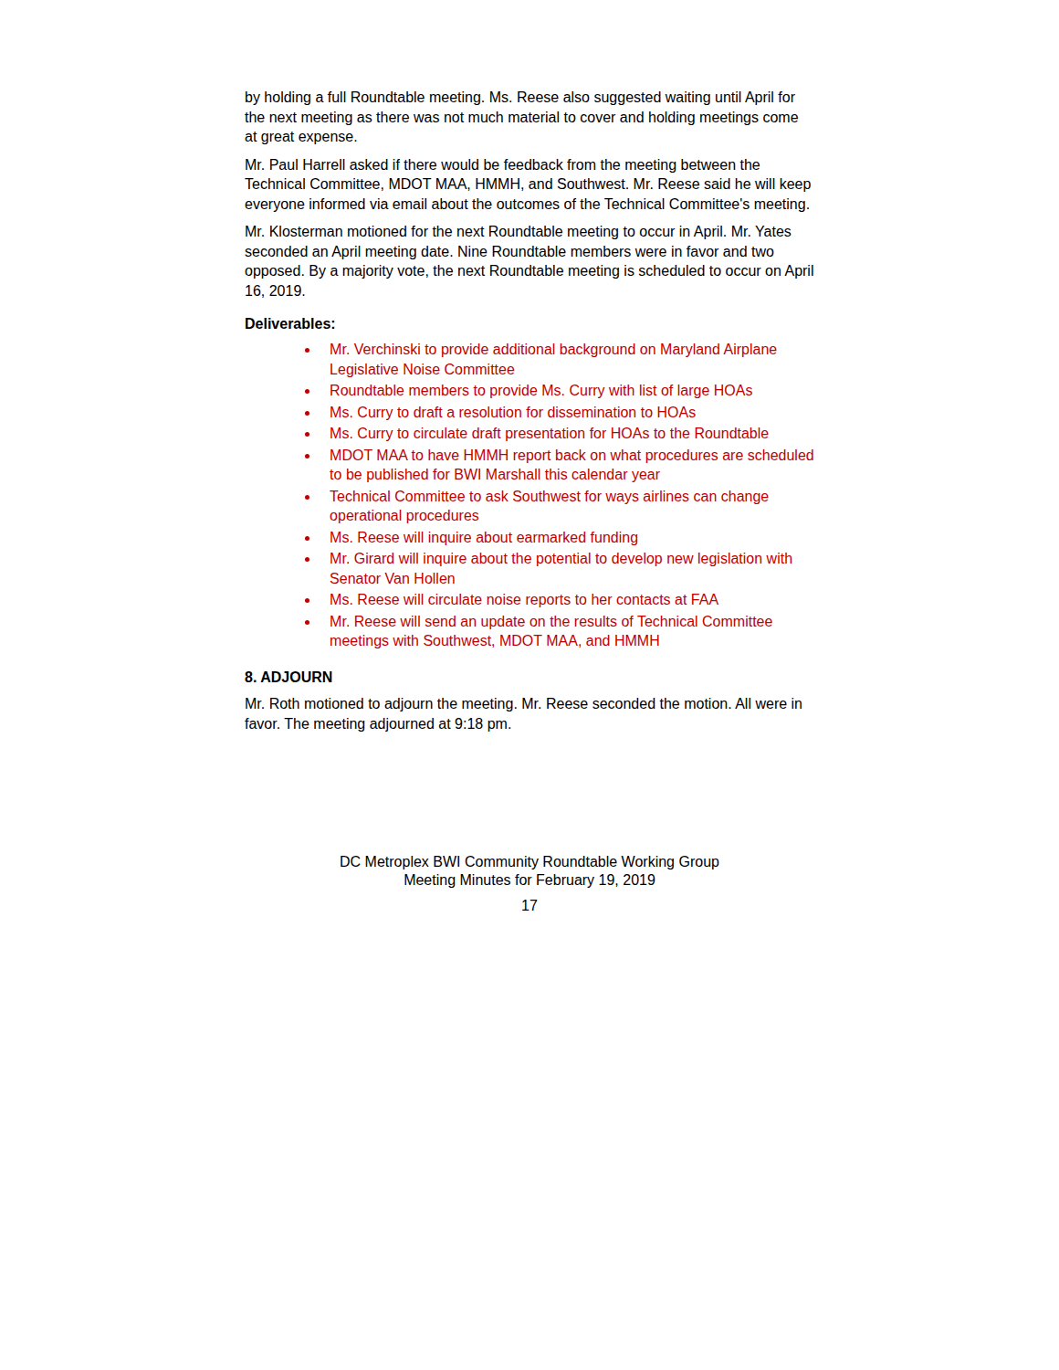by holding a full Roundtable meeting. Ms. Reese also suggested waiting until April for the next meeting as there was not much material to cover and holding meetings come at great expense.
Mr. Paul Harrell asked if there would be feedback from the meeting between the Technical Committee, MDOT MAA, HMMH, and Southwest. Mr. Reese said he will keep everyone informed via email about the outcomes of the Technical Committee's meeting.
Mr. Klosterman motioned for the next Roundtable meeting to occur in April. Mr. Yates seconded an April meeting date. Nine Roundtable members were in favor and two opposed. By a majority vote, the next Roundtable meeting is scheduled to occur on April 16, 2019.
Deliverables:
Mr. Verchinski to provide additional background on Maryland Airplane Legislative Noise Committee
Roundtable members to provide Ms. Curry with list of large HOAs
Ms. Curry to draft a resolution for dissemination to HOAs
Ms. Curry to circulate draft presentation for HOAs to the Roundtable
MDOT MAA to have HMMH report back on what procedures are scheduled to be published for BWI Marshall this calendar year
Technical Committee to ask Southwest for ways airlines can change operational procedures
Ms. Reese will inquire about earmarked funding
Mr. Girard will inquire about the potential to develop new legislation with Senator Van Hollen
Ms. Reese will circulate noise reports to her contacts at FAA
Mr. Reese will send an update on the results of Technical Committee meetings with Southwest, MDOT MAA, and HMMH
8. ADJOURN
Mr. Roth motioned to adjourn the meeting. Mr. Reese seconded the motion. All were in favor. The meeting adjourned at 9:18 pm.
DC Metroplex BWI Community Roundtable Working Group
Meeting Minutes for February 19, 2019
17